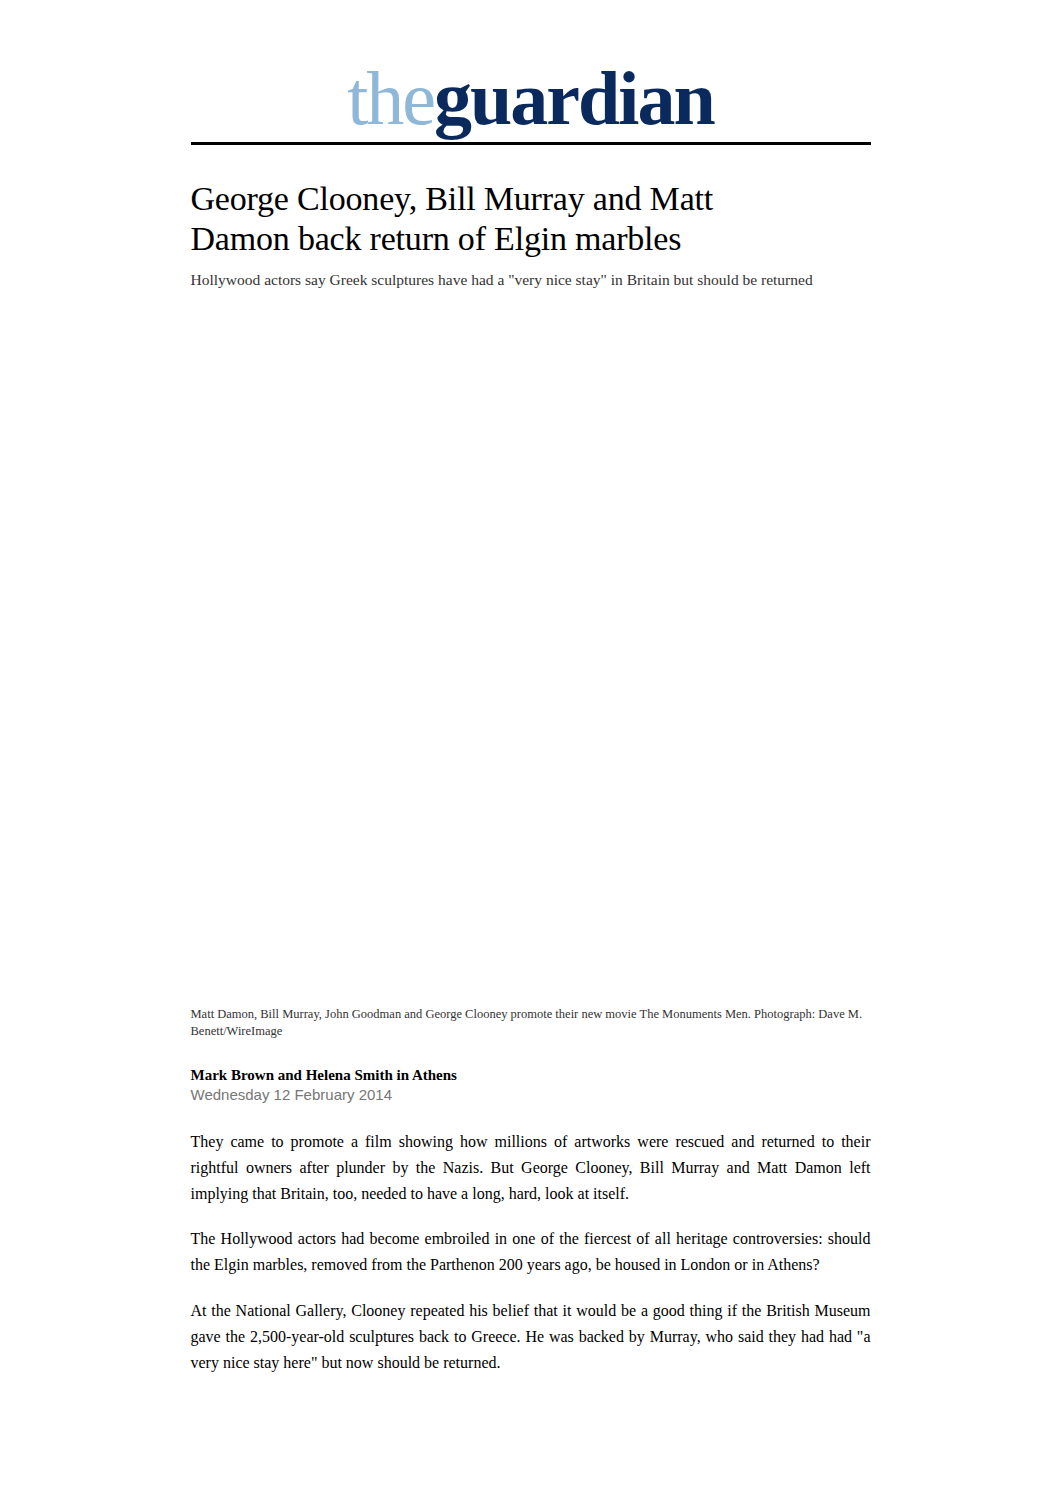the guardian
George Clooney, Bill Murray and Matt
Damon back return of Elgin marbles
Hollywood actors say Greek sculptures have had a "very nice stay" in Britain but should be returned
Matt Damon, Bill Murray, John Goodman and George Clooney promote their new movie The Monuments Men. Photograph: Dave M. Benett/WireImage
Mark Brown and Helena Smith in Athens
Wednesday 12 February 2014
They came to promote a film showing how millions of artworks were rescued and returned to their rightful owners after plunder by the Nazis. But George Clooney, Bill Murray and Matt Damon left implying that Britain, too, needed to have a long, hard, look at itself.
The Hollywood actors had become embroiled in one of the fiercest of all heritage controversies: should the Elgin marbles, removed from the Parthenon 200 years ago, be housed in London or in Athens?
At the National Gallery, Clooney repeated his belief that it would be a good thing if the British Museum gave the 2,500-year-old sculptures back to Greece. He was backed by Murray, who said they had had "a very nice stay here" but now should be returned.